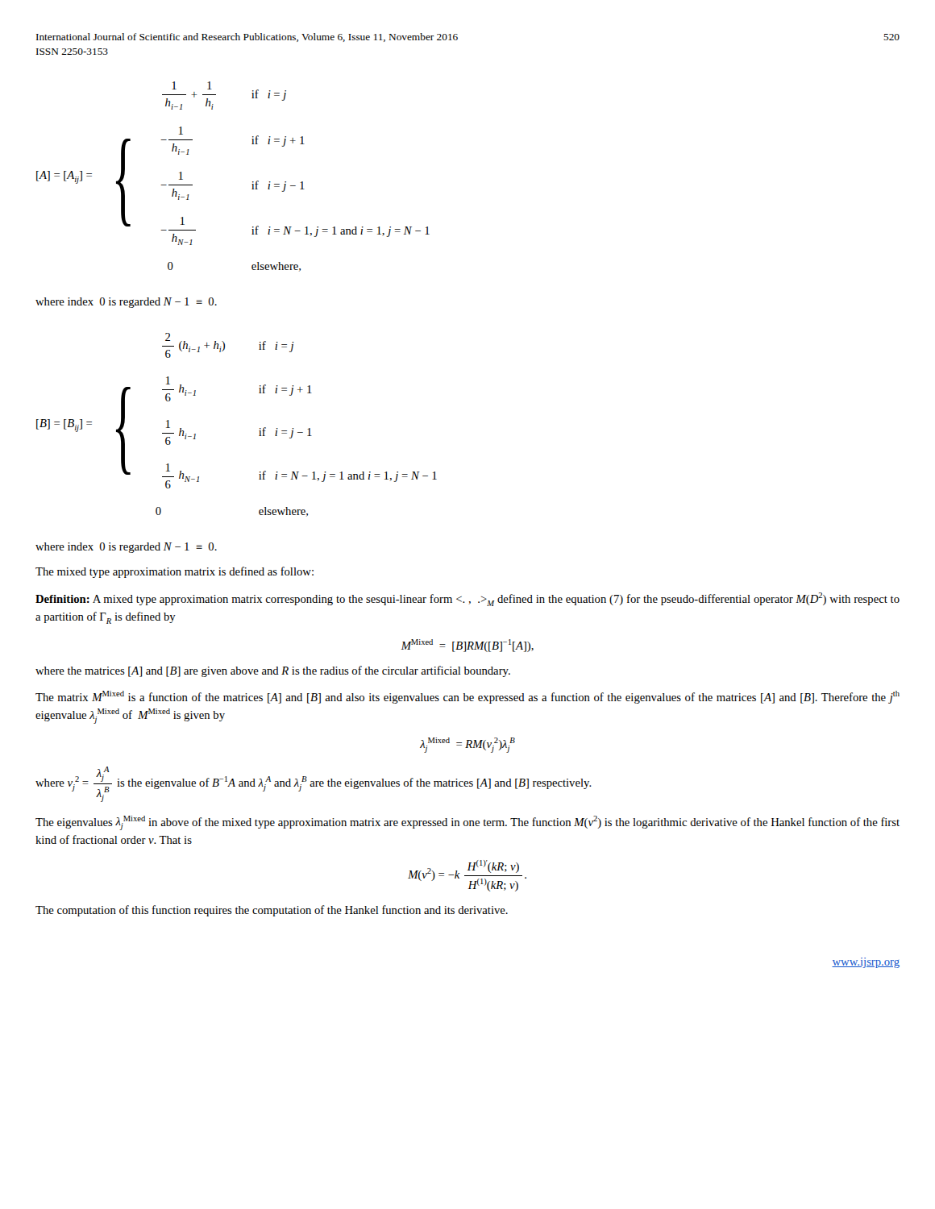International Journal of Scientific and Research Publications, Volume 6, Issue 11, November 2016
ISSN 2250-3153
520
[A] = [Aij] =
{
| 1 h i−1 + 1 h i | if i = j |
| − 1 h i−1 | if i = j + 1 |
| − 1 h i−1 | if i = j − 1 |
| − 1 h N−1 | if i = N − 1, j = 1 and i = 1, j = N − 1 |
| 0 | elsewhere , |
where index 0 is regarded N − 1 ≡ 0.
[B] = [Bij] =
{
| 2 6 ( h i−1 + h i ) | if i = j |
| 1 6 h i−1 | if i = j + 1 |
| 1 6 h i−1 | if i = j − 1 |
| 1 6 h N−1 | if i = N − 1, j = 1 and i = 1, j = N − 1 |
| 0 | elsewhere , |
where index 0 is regarded N − 1 ≡ 0.
The mixed type approximation matrix is defined as follow:
Definition: A mixed type approximation matrix corresponding to the sesqui-linear form <. , .>M defined in the equation (7) for the pseudo-differential operator M(D2) with respect to a partition of ΓR is defined by
MMixed = [B]RM([B]−1[A]),
where the matrices [A] and [B] are given above and R is the radius of the circular artificial boundary.
The matrix MMixed is a function of the matrices [A] and [B] and also its eigenvalues can be expressed as a function of the eigenvalues of the matrices [A] and [B]. Therefore the jth eigenvalue λjMixed of MMixed is given by
λjMixed = RM(vj2)λjB
where vj2 = λjA λjB is the eigenvalue of B−1A and λjA and λjB are the eigenvalues of the matrices [A] and [B] respectively.
The eigenvalues λjMixed in above of the mixed type approximation matrix are expressed in one term. The function M(v2) is the logarithmic derivative of the Hankel function of the first kind of fractional order v. That is
M(v2) = −k H(1)′(kR; v) H(1)(kR; v) .
The computation of this function requires the computation of the Hankel function and its derivative.
www.ijsrp.org